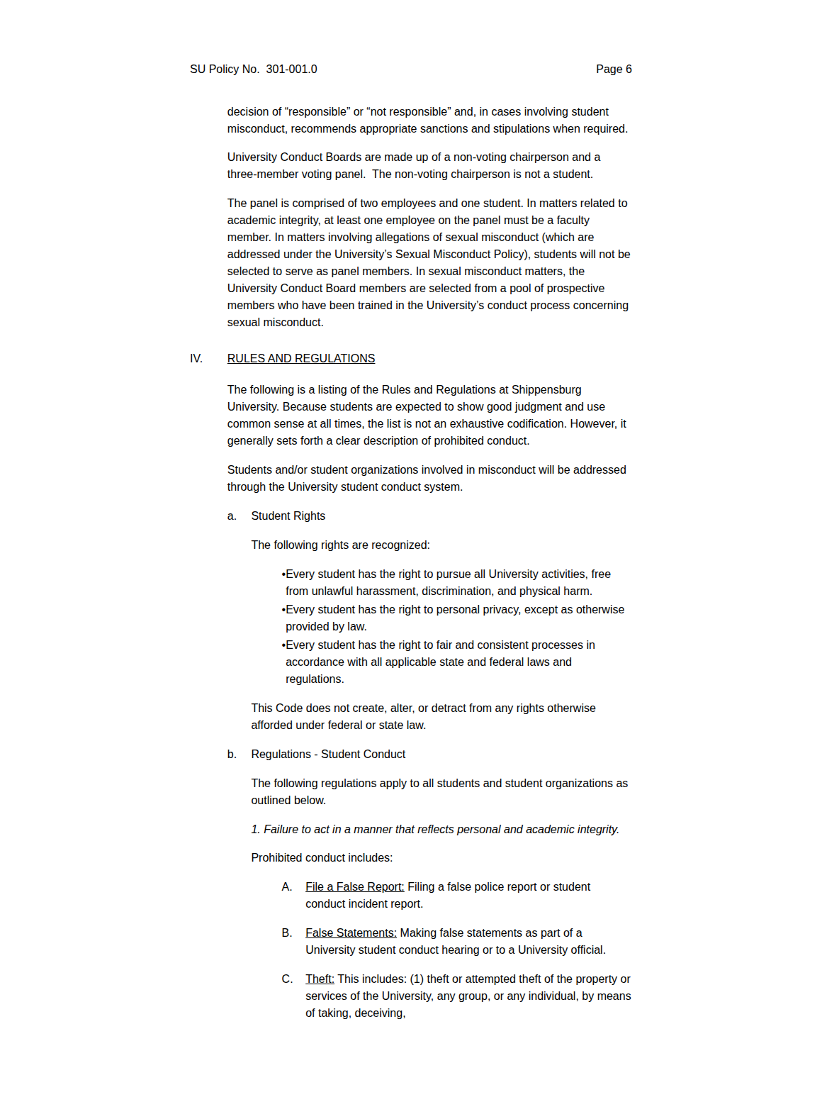SU Policy No. 301-001.0
Page 6
decision of “responsible” or “not responsible” and, in cases involving student misconduct, recommends appropriate sanctions and stipulations when required.
University Conduct Boards are made up of a non-voting chairperson and a three-member voting panel. The non-voting chairperson is not a student.
The panel is comprised of two employees and one student. In matters related to academic integrity, at least one employee on the panel must be a faculty member. In matters involving allegations of sexual misconduct (which are addressed under the University’s Sexual Misconduct Policy), students will not be selected to serve as panel members. In sexual misconduct matters, the University Conduct Board members are selected from a pool of prospective members who have been trained in the University’s conduct process concerning sexual misconduct.
IV.
RULES AND REGULATIONS
The following is a listing of the Rules and Regulations at Shippensburg University. Because students are expected to show good judgment and use common sense at all times, the list is not an exhaustive codification. However, it generally sets forth a clear description of prohibited conduct.
Students and/or student organizations involved in misconduct will be addressed through the University student conduct system.
a.
Student Rights
The following rights are recognized:
• Every student has the right to pursue all University activities, free from unlawful harassment, discrimination, and physical harm.
• Every student has the right to personal privacy, except as otherwise provided by law.
• Every student has the right to fair and consistent processes in accordance with all applicable state and federal laws and regulations.
This Code does not create, alter, or detract from any rights otherwise afforded under federal or state law.
b.
Regulations - Student Conduct
The following regulations apply to all students and student organizations as outlined below.
1. Failure to act in a manner that reflects personal and academic integrity.
Prohibited conduct includes:
A.
File a False Report: Filing a false police report or student conduct incident report.
B.
False Statements: Making false statements as part of a University student conduct hearing or to a University official.
C.
Theft: This includes: (1) theft or attempted theft of the property or services of the University, any group, or any individual, by means of taking, deceiving,